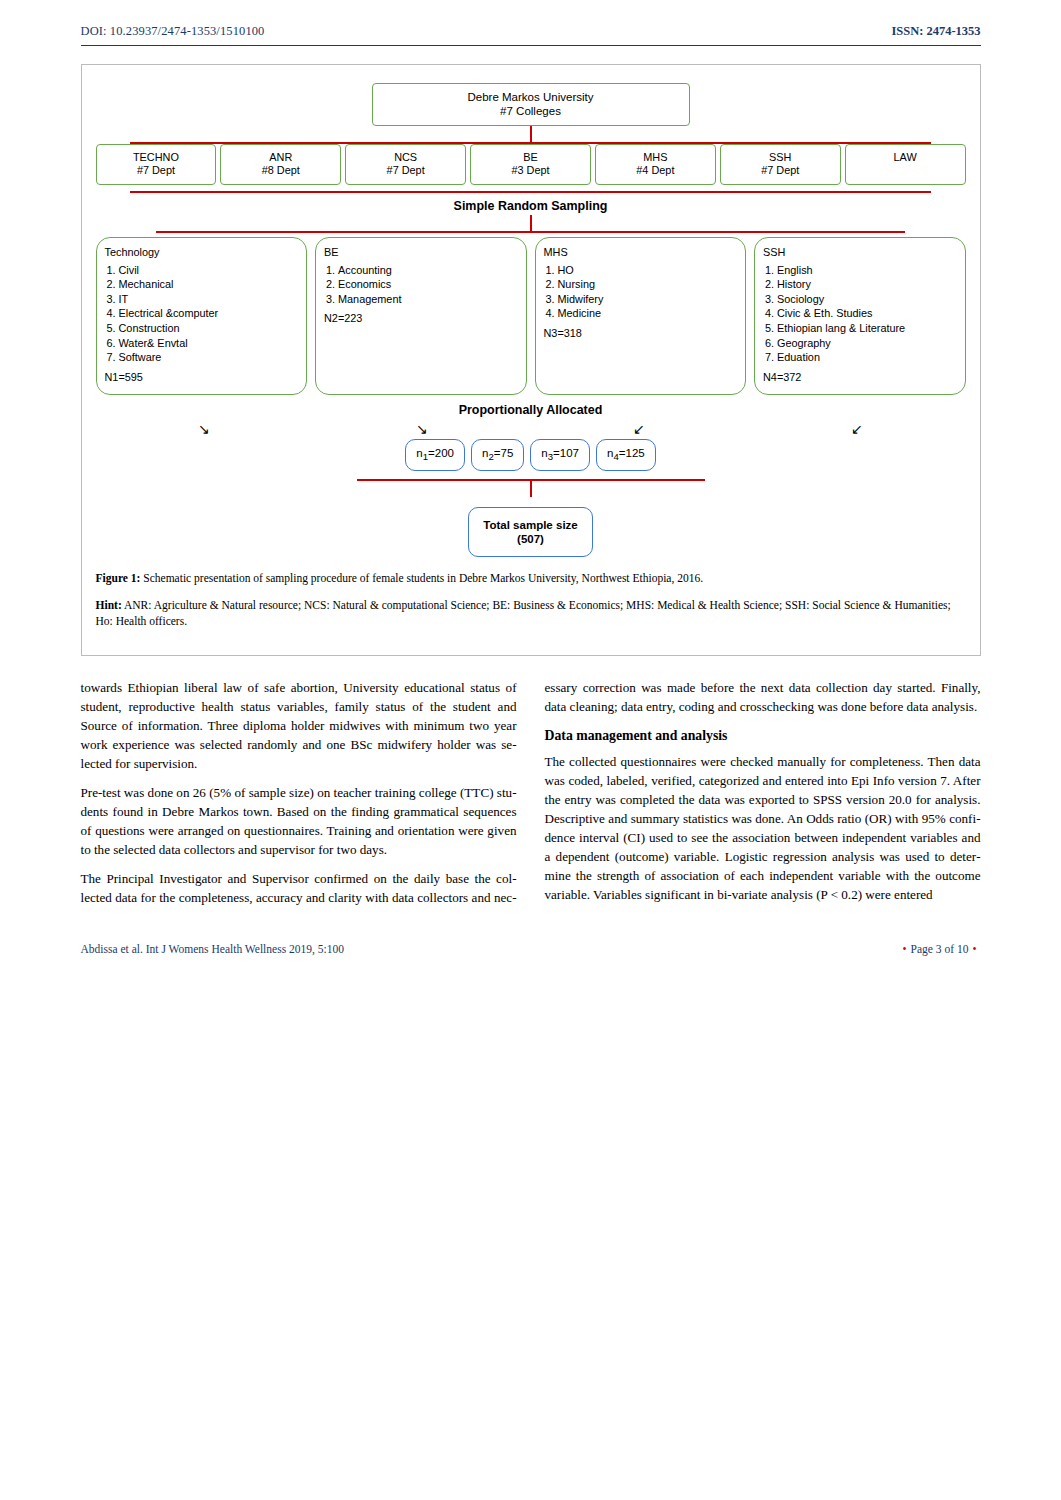DOI: 10.23937/2474-1353/1510100
ISSN: 2474-1353
Debre Markos University
#7 Colleges
TECHNO
#7 Dept
ANR
#8 Dept
NCS
#7 Dept
BE
#3 Dept
MHS
#4 Dept
SSH
#7 Dept
LAW
Simple Random Sampling
Technology
Civil
Mechanical
IT
Electrical &computer
Construction
Water& Envtal
Software
N1=595
BE
Accounting
Economics
Management
N2=223
MHS
HO
Nursing
Midwifery
Medicine
N3=318
SSH
English
History
Sociology
Civic & Eth. Studies
Ethiopian lang & Literature
Geography
Eduation
N4=372
Proportionally Allocated
↘↘↙↙
n1=200
n2=75
n3=107
n4=125
Total sample size
(507)
Figure 1: Schematic presentation of sampling procedure of female students in Debre Markos University, Northwest Ethiopia, 2016.
Hint: ANR: Agriculture & Natural resource; NCS: Natural & computational Science; BE: Business & Economics; MHS: Medical & Health Science; SSH: Social Science & Humanities; Ho: Health officers.
towards Ethiopian liberal law of safe abortion, University educational status of student, reproductive health status variables, family status of the student and Source of information. Three diploma holder midwives with minimum two year work experience was selected randomly and one BSc midwifery holder was selected for supervision.
Pre-test was done on 26 (5% of sample size) on teacher training college (TTC) students found in Debre Markos town. Based on the finding grammatical sequences of questions were arranged on questionnaires. Training and orientation were given to the selected data collectors and supervisor for two days.
The Principal Investigator and Supervisor confirmed on the daily base the collected data for the completeness, accuracy and clarity with data collectors and necessary correction was made before the next data collection day started. Finally, data cleaning; data entry, coding and crosschecking was done before data analysis.
Data management and analysis
The collected questionnaires were checked manually for completeness. Then data was coded, labeled, verified, categorized and entered into Epi Info version 7. After the entry was completed the data was exported to SPSS version 20.0 for analysis. Descriptive and summary statistics was done. An Odds ratio (OR) with 95% confidence interval (CI) used to see the association between independent variables and a dependent (outcome) variable. Logistic regression analysis was used to determine the strength of association of each independent variable with the outcome variable. Variables significant in bi-variate analysis (P < 0.2) were entered
Abdissa et al. Int J Womens Health Wellness 2019, 5:100
•Page 3 of 10•